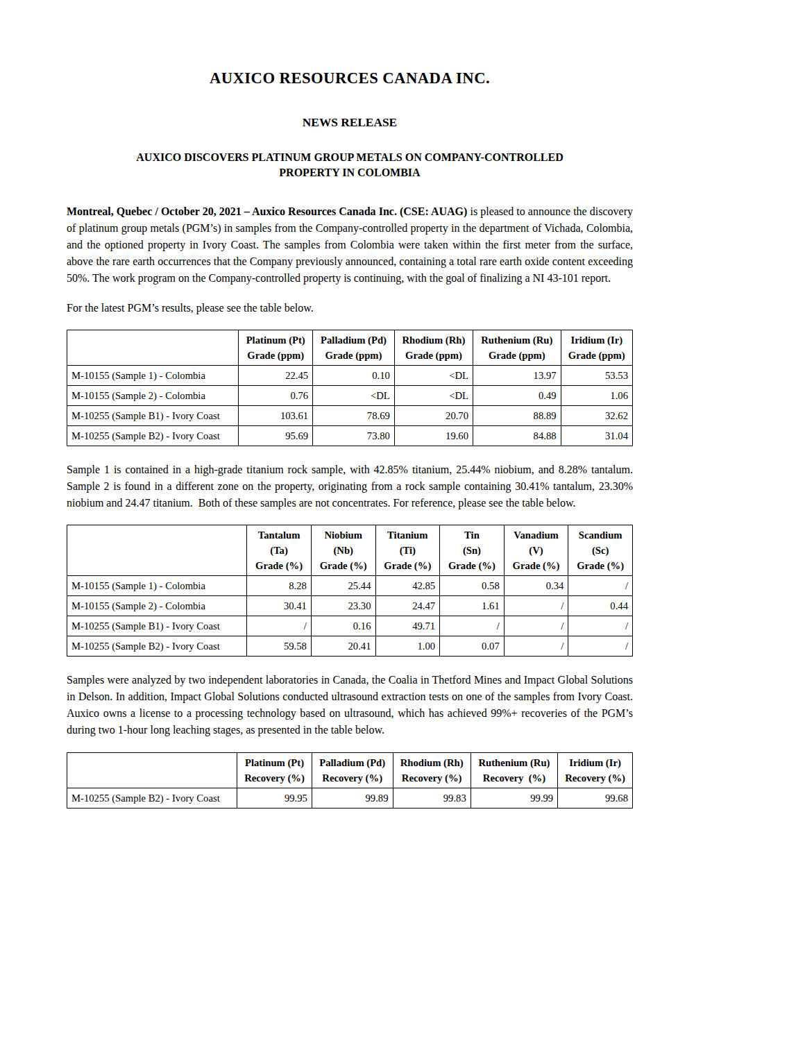AUXICO RESOURCES CANADA INC.
NEWS RELEASE
AUXICO DISCOVERS PLATINUM GROUP METALS ON COMPANY-CONTROLLED
PROPERTY IN COLOMBIA
Montreal, Quebec / October 20, 2021 – Auxico Resources Canada Inc. (CSE: AUAG) is pleased to announce the discovery of platinum group metals (PGM’s) in samples from the Company-controlled property in the department of Vichada, Colombia, and the optioned property in Ivory Coast. The samples from Colombia were taken within the first meter from the surface, above the rare earth occurrences that the Company previously announced, containing a total rare earth oxide content exceeding 50%. The work program on the Company-controlled property is continuing, with the goal of finalizing a NI 43-101 report.
For the latest PGM’s results, please see the table below.
| | Platinum (Pt) Grade (ppm) | Palladium (Pd) Grade (ppm) | Rhodium (Rh) Grade (ppm) | Ruthenium (Ru) Grade (ppm) | Iridium (Ir) Grade (ppm) |
| --- | --- | --- | --- | --- | --- |
| M-10155 (Sample 1) - Colombia | 22.45 | 0.10 | <DL | 13.97 | 53.53 |
| M-10155 (Sample 2) - Colombia | 0.76 | <DL | <DL | 0.49 | 1.06 |
| M-10255 (Sample B1) - Ivory Coast | 103.61 | 78.69 | 20.70 | 88.89 | 32.62 |
| M-10255 (Sample B2) - Ivory Coast | 95.69 | 73.80 | 19.60 | 84.88 | 31.04 |
Sample 1 is contained in a high-grade titanium rock sample, with 42.85% titanium, 25.44% niobium, and 8.28% tantalum. Sample 2 is found in a different zone on the property, originating from a rock sample containing 30.41% tantalum, 23.30% niobium and 24.47 titanium. Both of these samples are not concentrates. For reference, please see the table below.
| | Tantalum (Ta) Grade (%) | Niobium (Nb) Grade (%) | Titanium (Ti) Grade (%) | Tin (Sn) Grade (%) | Vanadium (V) Grade (%) | Scandium (Sc) Grade (%) |
| --- | --- | --- | --- | --- | --- | --- |
| M-10155 (Sample 1) - Colombia | 8.28 | 25.44 | 42.85 | 0.58 | 0.34 | / |
| M-10155 (Sample 2) - Colombia | 30.41 | 23.30 | 24.47 | 1.61 | / | 0.44 |
| M-10255 (Sample B1) - Ivory Coast | / | 0.16 | 49.71 | / | / | / |
| M-10255 (Sample B2) - Ivory Coast | 59.58 | 20.41 | 1.00 | 0.07 | / | / |
Samples were analyzed by two independent laboratories in Canada, the Coalia in Thetford Mines and Impact Global Solutions in Delson. In addition, Impact Global Solutions conducted ultrasound extraction tests on one of the samples from Ivory Coast. Auxico owns a license to a processing technology based on ultrasound, which has achieved 99%+ recoveries of the PGM’s during two 1-hour long leaching stages, as presented in the table below.
| | Platinum (Pt) Recovery (%) | Palladium (Pd) Recovery (%) | Rhodium (Rh) Recovery (%) | Ruthenium (Ru) Recovery (%) | Iridium (Ir) Recovery (%) |
| --- | --- | --- | --- | --- | --- |
| M-10255 (Sample B2) - Ivory Coast | 99.95 | 99.89 | 99.83 | 99.99 | 99.68 |